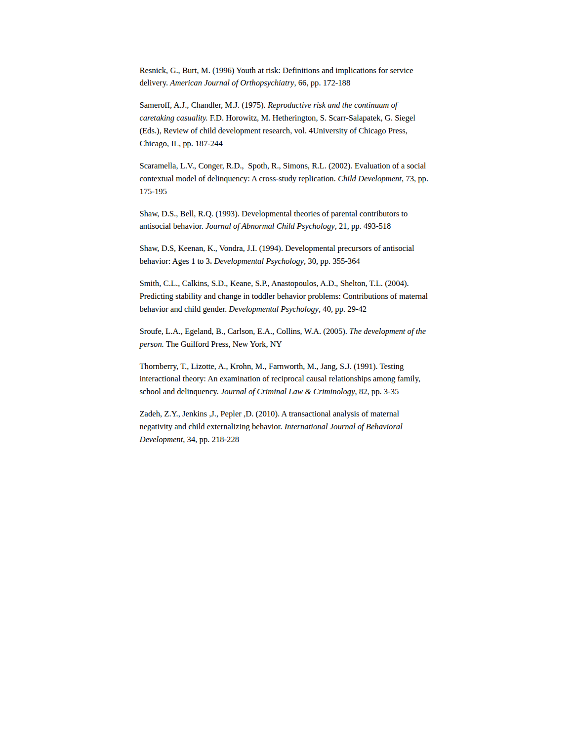Resnick, G., Burt, M. (1996) Youth at risk: Definitions and implications for service delivery. American Journal of Orthopsychiatry, 66, pp. 172‑188
Sameroff, A.J., Chandler, M.J. (1975). Reproductive risk and the continuum of caretaking casuality. F.D. Horowitz, M. Hetherington, S. Scarr-Salapatek, G. Siegel (Eds.), Review of child development research, vol. 4University of Chicago Press, Chicago, IL, pp. 187‑244
Scaramella, L.V., Conger, R.D., Spoth, R., Simons, R.L. (2002). Evaluation of a social contextual model of delinquency: A cross-study replication. Child Development, 73, pp. 175‑195
Shaw, D.S., Bell, R.Q. (1993). Developmental theories of parental contributors to antisocial behavior. Journal of Abnormal Child Psychology, 21, pp. 493‑518
Shaw, D.S, Keenan, K., Vondra, J.I. (1994). Developmental precursors of antisocial behavior: Ages 1 to 3. Developmental Psychology, 30, pp. 355‑364
Smith, C.L., Calkins, S.D., Keane, S.P., Anastopoulos, A.D., Shelton, T.L. (2004). Predicting stability and change in toddler behavior problems: Contributions of maternal behavior and child gender. Developmental Psychology, 40, pp. 29‑42
Sroufe, L.A., Egeland, B., Carlson, E.A., Collins, W.A. (2005). The development of the person. The Guilford Press, New York, NY
Thornberry, T., Lizotte, A., Krohn, M., Farnworth, M., Jang, S.J. (1991). Testing interactional theory: An examination of reciprocal causal relationships among family, school and delinquency. Journal of Criminal Law & Criminology, 82, pp. 3‑35
Zadeh, Z.Y., Jenkins ,J., Pepler ,D. (2010). A transactional analysis of maternal negativity and child externalizing behavior. International Journal of Behavioral Development, 34, pp. 218‑228